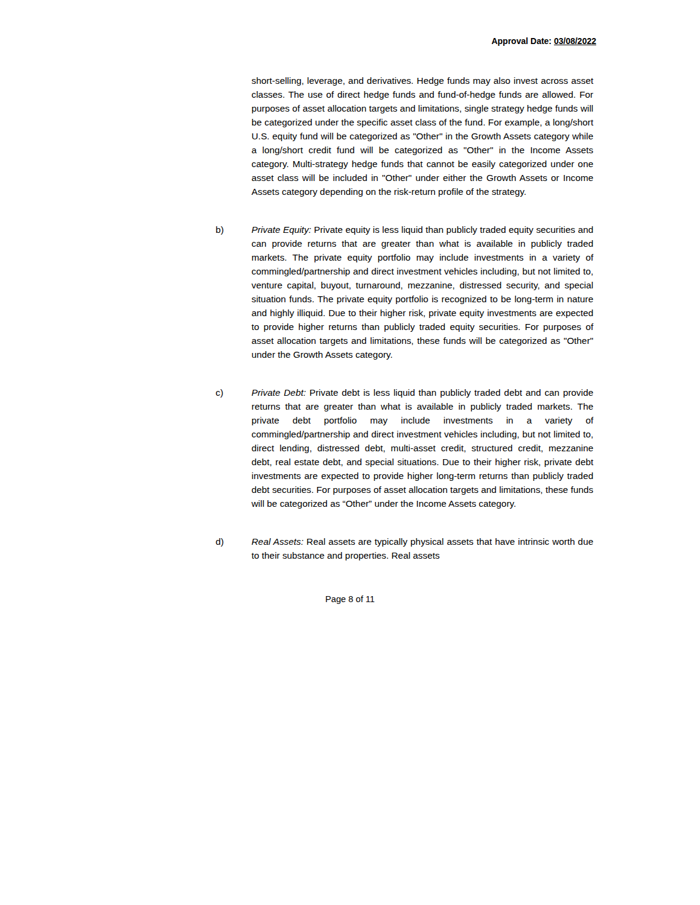Approval Date: 03/08/2022
short-selling, leverage, and derivatives. Hedge funds may also invest across asset classes. The use of direct hedge funds and fund-of-hedge funds are allowed. For purposes of asset allocation targets and limitations, single strategy hedge funds will be categorized under the specific asset class of the fund. For example, a long/short U.S. equity fund will be categorized as "Other" in the Growth Assets category while a long/short credit fund will be categorized as "Other" in the Income Assets category. Multi-strategy hedge funds that cannot be easily categorized under one asset class will be included in "Other" under either the Growth Assets or Income Assets category depending on the risk-return profile of the strategy.
b)
Private Equity: Private equity is less liquid than publicly traded equity securities and can provide returns that are greater than what is available in publicly traded markets. The private equity portfolio may include investments in a variety of commingled/partnership and direct investment vehicles including, but not limited to, venture capital, buyout, turnaround, mezzanine, distressed security, and special situation funds. The private equity portfolio is recognized to be long-term in nature and highly illiquid. Due to their higher risk, private equity investments are expected to provide higher returns than publicly traded equity securities. For purposes of asset allocation targets and limitations, these funds will be categorized as "Other" under the Growth Assets category.
c)
Private Debt: Private debt is less liquid than publicly traded debt and can provide returns that are greater than what is available in publicly traded markets. The private debt portfolio may include investments in a variety of commingled/partnership and direct investment vehicles including, but not limited to, direct lending, distressed debt, multi-asset credit, structured credit, mezzanine debt, real estate debt, and special situations. Due to their higher risk, private debt investments are expected to provide higher long-term returns than publicly traded debt securities. For purposes of asset allocation targets and limitations, these funds will be categorized as “Other” under the Income Assets category.
d)
Real Assets: Real assets are typically physical assets that have intrinsic worth due to their substance and properties. Real assets
Page 8 of 11